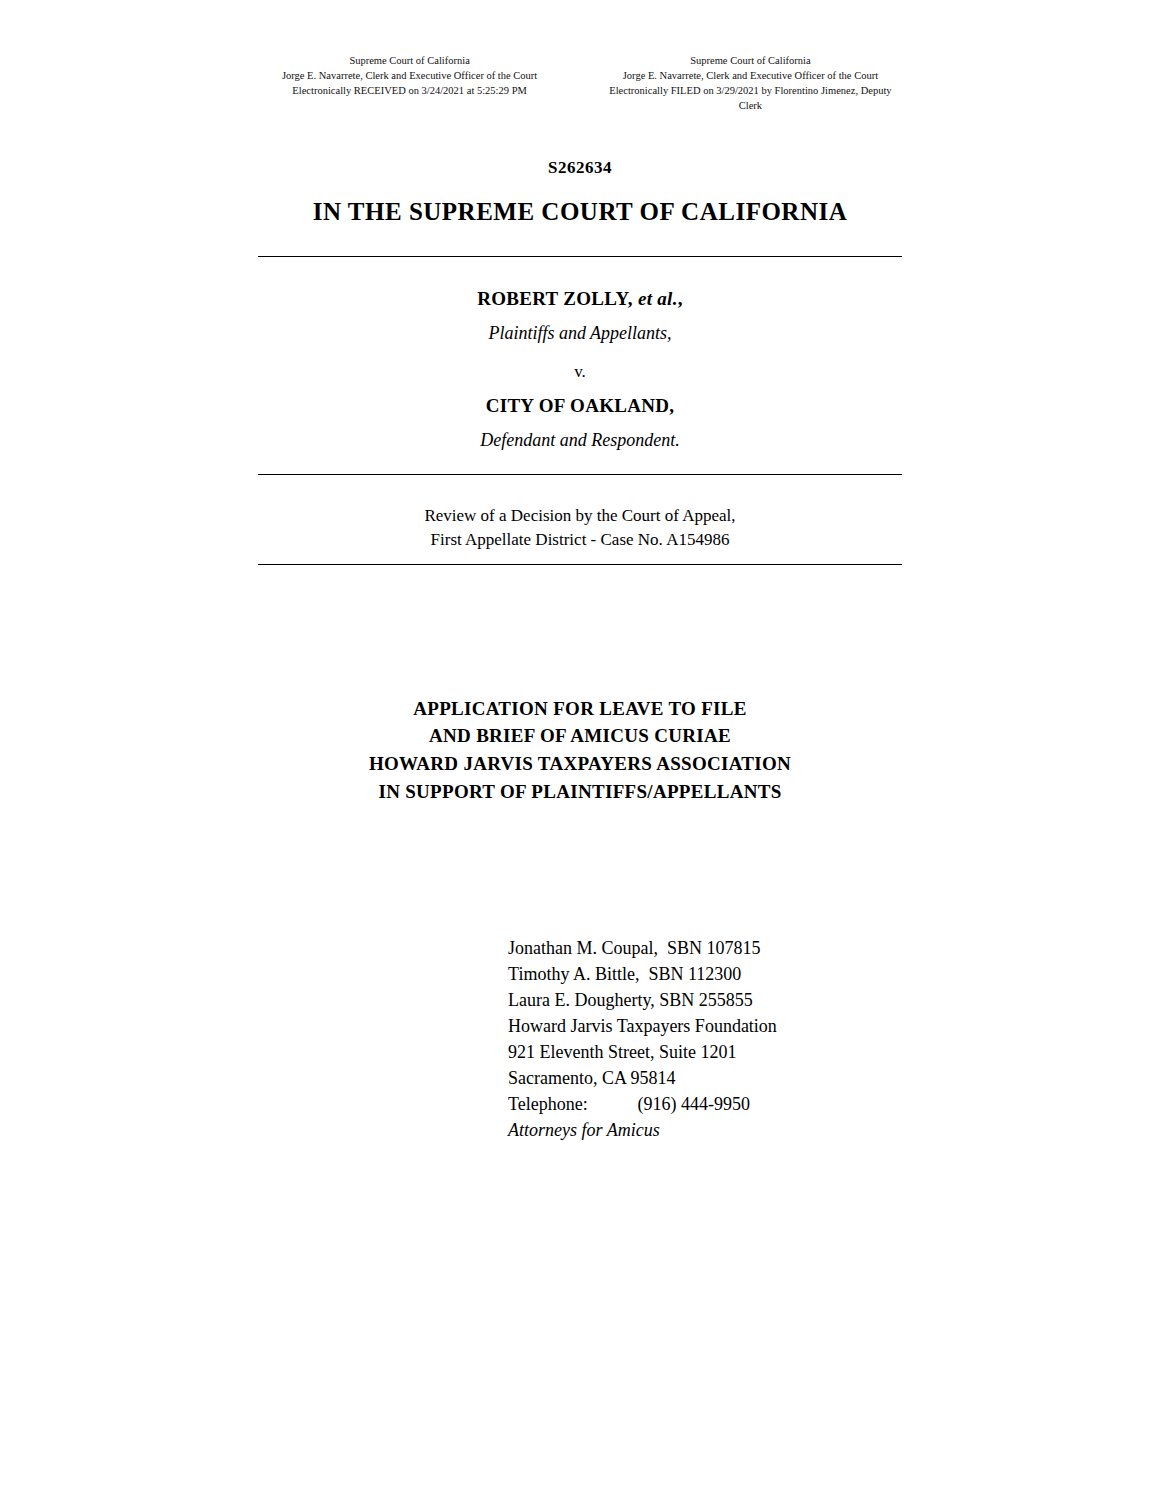Supreme Court of California
Jorge E. Navarrete, Clerk and Executive Officer of the Court
Electronically RECEIVED on 3/24/2021 at 5:25:29 PM
Supreme Court of California
Jorge E. Navarrete, Clerk and Executive Officer of the Court
Electronically FILED on 3/29/2021 by Florentino Jimenez, Deputy Clerk
S262634
IN THE SUPREME COURT OF CALIFORNIA
ROBERT ZOLLY, et al.,
Plaintiffs and Appellants,
v.
CITY OF OAKLAND,
Defendant and Respondent.
Review of a Decision by the Court of Appeal,
First Appellate District - Case No. A154986
APPLICATION FOR LEAVE TO FILE
AND BRIEF OF AMICUS CURIAE
HOWARD JARVIS TAXPAYERS ASSOCIATION
IN SUPPORT OF PLAINTIFFS/APPELLANTS
Jonathan M. Coupal, SBN 107815
Timothy A. Bittle, SBN 112300
Laura E. Dougherty, SBN 255855
Howard Jarvis Taxpayers Foundation
921 Eleventh Street, Suite 1201
Sacramento, CA 95814
Telephone:(916) 444-9950 Attorneys for Amicus